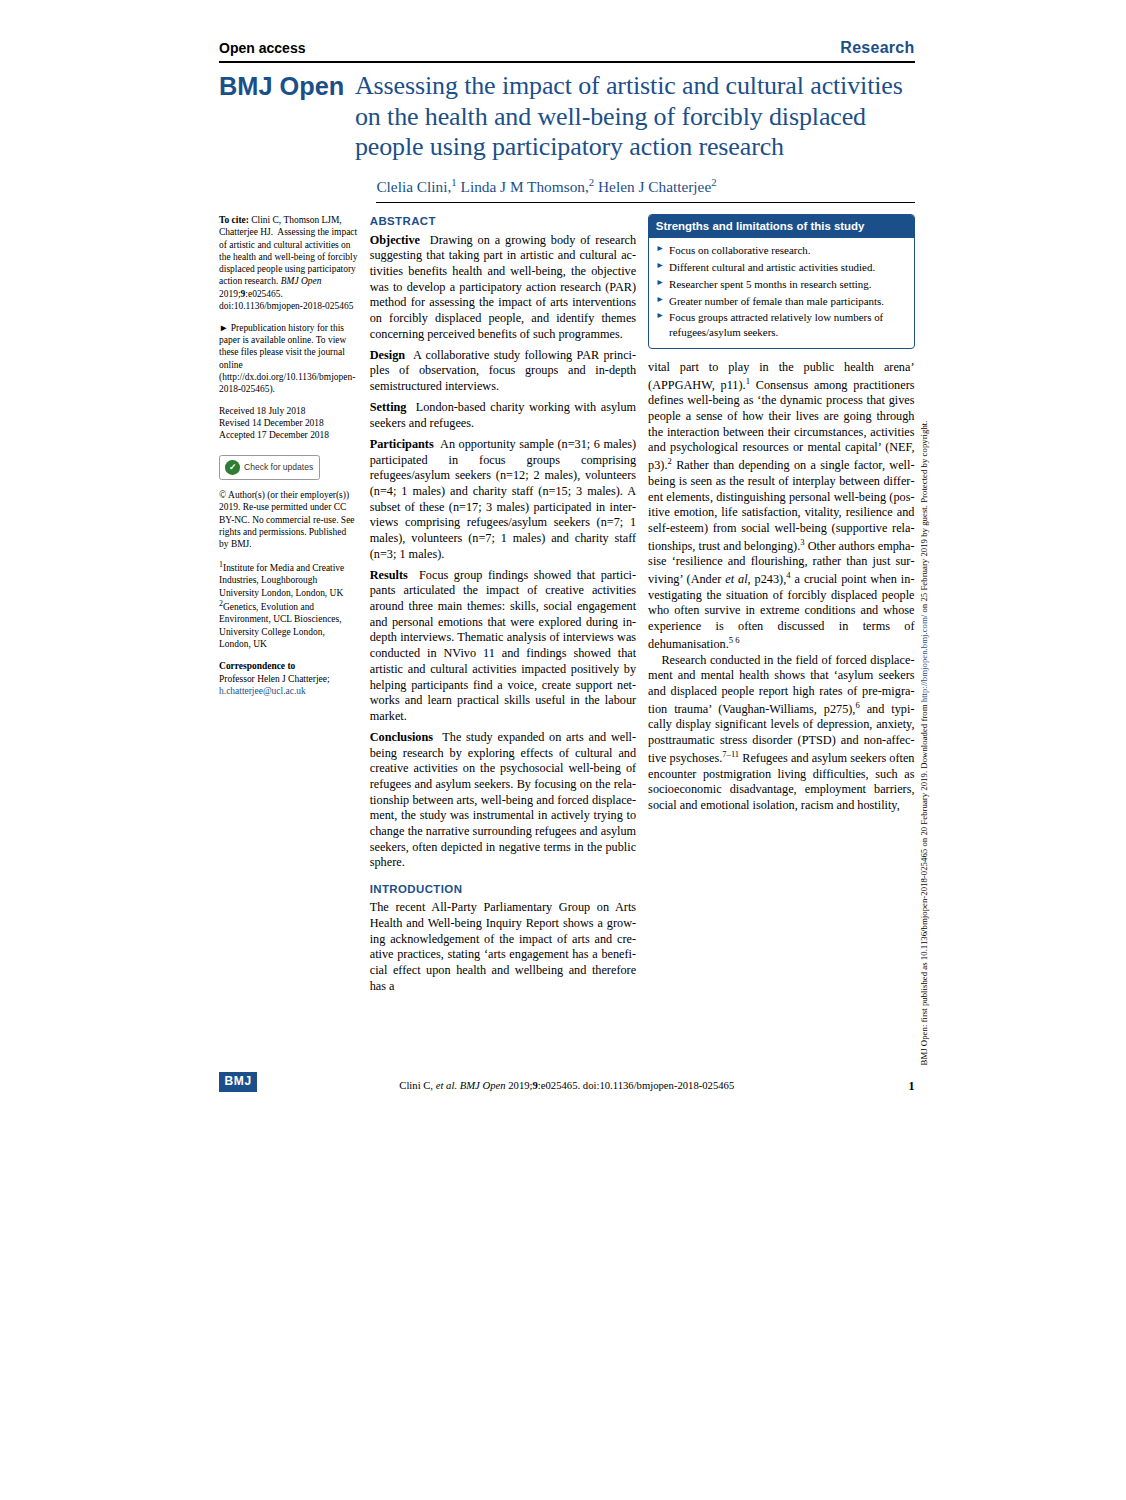BMJ Open: first published as 10.1136/bmjopen-2018-025465 on 20 February 2019. Downloaded from http://bmjopen.bmj.com/ on 25 February 2019 by guest. Protected by copyright.
Open access
Research
BMJ Open
Assessing the impact of artistic and cultural activities on the health and well-being of forcibly displaced people using participatory action research
Clelia Clini,1 Linda J M Thomson,2 Helen J Chatterjee2
To cite: Clini C, Thomson LJM, Chatterjee HJ. Assessing the impact of artistic and cultural activities on the health and well-being of forcibly displaced people using participatory action research. BMJ Open 2019;9:e025465. doi:10.1136/bmjopen-2018-025465
► Prepublication history for this paper is available online. To view these files please visit the journal online (http://dx.doi.org/10.1136/bmjopen-2018-025465).
Received 18 July 2018
Revised 14 December 2018
Accepted 17 December 2018
✓Check for updates
© Author(s) (or their employer(s)) 2019. Re-use permitted under CC BY-NC. No commercial re-use. See rights and permissions. Published by BMJ.
1Institute for Media and Creative Industries, Loughborough University London, London, UK
2Genetics, Evolution and Environment, UCL Biosciences, University College London, London, UK
Correspondence to
Professor Helen J Chatterjee;
h.chatterjee@ucl.ac.uk
Abstract
Objective Drawing on a growing body of research suggesting that taking part in artistic and cultural activities benefits health and well-being, the objective was to develop a participatory action research (PAR) method for assessing the impact of arts interventions on forcibly displaced people, and identify themes concerning perceived benefits of such programmes.
Design A collaborative study following PAR principles of observation, focus groups and in-depth semistructured interviews.
Setting London-based charity working with asylum seekers and refugees.
Participants An opportunity sample (n=31; 6 males) participated in focus groups comprising refugees/asylum seekers (n=12; 2 males), volunteers (n=4; 1 males) and charity staff (n=15; 3 males). A subset of these (n=17; 3 males) participated in interviews comprising refugees/asylum seekers (n=7; 1 males), volunteers (n=7; 1 males) and charity staff (n=3; 1 males).
Results Focus group findings showed that participants articulated the impact of creative activities around three main themes: skills, social engagement and personal emotions that were explored during in-depth interviews. Thematic analysis of interviews was conducted in NVivo 11 and findings showed that artistic and cultural activities impacted positively by helping participants find a voice, create support networks and learn practical skills useful in the labour market.
Conclusions The study expanded on arts and well-being research by exploring effects of cultural and creative activities on the psychosocial well-being of refugees and asylum seekers. By focusing on the relationship between arts, well-being and forced displacement, the study was instrumental in actively trying to change the narrative surrounding refugees and asylum seekers, often depicted in negative terms in the public sphere.
Introduction
The recent All-Party Parliamentary Group on Arts Health and Well-being Inquiry Report shows a growing acknowledgement of the impact of arts and creative practices, stating ‘arts engagement has a beneficial effect upon health and wellbeing and therefore has a
Strengths and limitations of this study
Focus on collaborative research.
Different cultural and artistic activities studied.
Researcher spent 5 months in research setting.
Greater number of female than male participants.
Focus groups attracted relatively low numbers of refugees/asylum seekers.
vital part to play in the public health arena’ (APPGAHW, p11).1 Consensus among practitioners defines well-being as ‘the dynamic process that gives people a sense of how their lives are going through the interaction between their circumstances, activities and psychological resources or mental capital’ (NEF, p3).2 Rather than depending on a single factor, well-being is seen as the result of interplay between different elements, distinguishing personal well-being (positive emotion, life satisfaction, vitality, resilience and self-esteem) from social well-being (supportive relationships, trust and belonging).3 Other authors emphasise ‘resilience and flourishing, rather than just surviving’ (Ander et al, p243),4 a crucial point when investigating the situation of forcibly displaced people who often survive in extreme conditions and whose experience is often discussed in terms of dehumanisation.5 6
Research conducted in the field of forced displacement and mental health shows that ‘asylum seekers and displaced people report high rates of pre-migration trauma’ (Vaughan-Williams, p275),6 and typically display significant levels of depression, anxiety, posttraumatic stress disorder (PTSD) and non-affective psychoses.7–11 Refugees and asylum seekers often encounter postmigration living difficulties, such as socioeconomic disadvantage, employment barriers, social and emotional isolation, racism and hostility,
BMJ
Clini C, et al. BMJ Open 2019;9:e025465. doi:10.1136/bmjopen-2018-025465
1